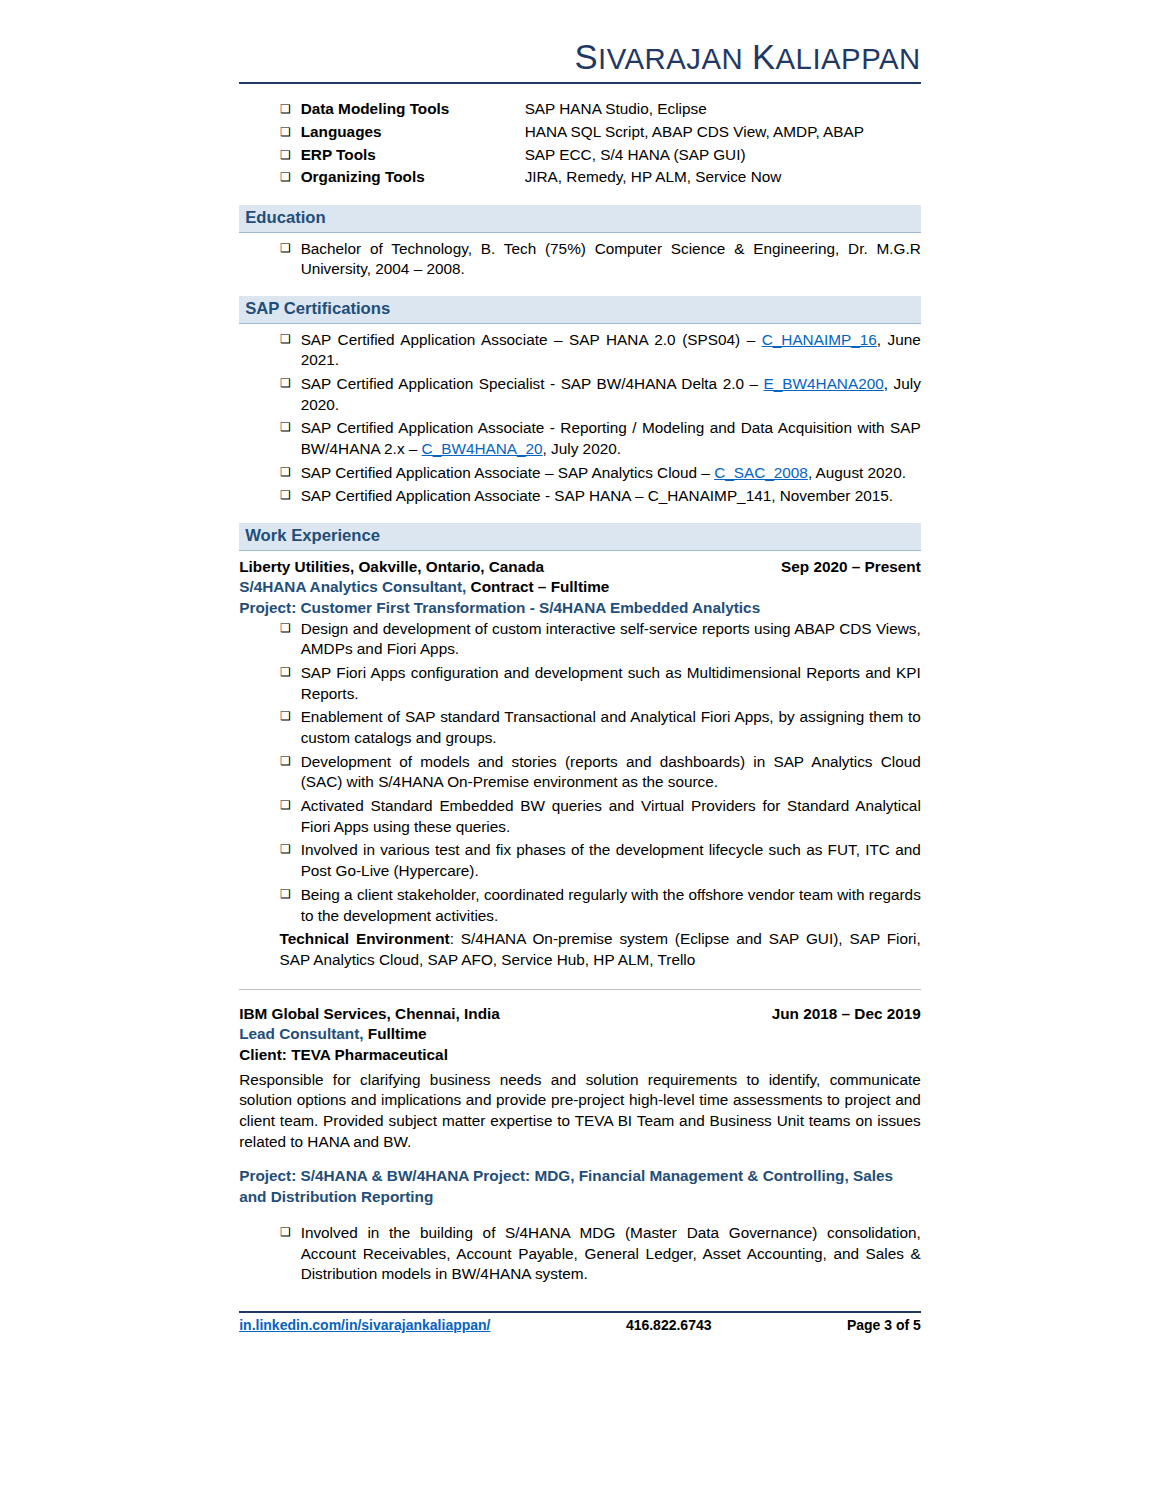Sivarajan Kaliappan
| ❑ | Data Modeling Tools | SAP HANA Studio, Eclipse |
| ❑ | Languages | HANA SQL Script, ABAP CDS View, AMDP, ABAP |
| ❑ | ERP Tools | SAP ECC, S/4 HANA (SAP GUI) |
| ❑ | Organizing Tools | JIRA, Remedy, HP ALM, Service Now |
Education
Bachelor of Technology, B. Tech (75%) Computer Science & Engineering, Dr. M.G.R University, 2004 – 2008.
SAP Certifications
SAP Certified Application Associate – SAP HANA 2.0 (SPS04) – C_HANAIMP_16, June 2021.
SAP Certified Application Specialist - SAP BW/4HANA Delta 2.0 – E_BW4HANA200, July 2020.
SAP Certified Application Associate - Reporting / Modeling and Data Acquisition with SAP BW/4HANA 2.x – C_BW4HANA_20, July 2020.
SAP Certified Application Associate – SAP Analytics Cloud – C_SAC_2008, August 2020.
SAP Certified Application Associate - SAP HANA – C_HANAIMP_141, November 2015.
Work Experience
Liberty Utilities, Oakville, Ontario, Canada Sep 2020 – Present
S/4HANA Analytics Consultant, Contract – Fulltime
Project: Customer First Transformation - S/4HANA Embedded Analytics
Design and development of custom interactive self-service reports using ABAP CDS Views, AMDPs and Fiori Apps.
SAP Fiori Apps configuration and development such as Multidimensional Reports and KPI Reports.
Enablement of SAP standard Transactional and Analytical Fiori Apps, by assigning them to custom catalogs and groups.
Development of models and stories (reports and dashboards) in SAP Analytics Cloud (SAC) with S/4HANA On-Premise environment as the source.
Activated Standard Embedded BW queries and Virtual Providers for Standard Analytical Fiori Apps using these queries.
Involved in various test and fix phases of the development lifecycle such as FUT, ITC and Post Go-Live (Hypercare).
Being a client stakeholder, coordinated regularly with the offshore vendor team with regards to the development activities.
Technical Environment: S/4HANA On-premise system (Eclipse and SAP GUI), SAP Fiori, SAP Analytics Cloud, SAP AFO, Service Hub, HP ALM, Trello
IBM Global Services, Chennai, India Jun 2018 – Dec 2019
Lead Consultant, Fulltime
Client: TEVA Pharmaceutical
Responsible for clarifying business needs and solution requirements to identify, communicate solution options and implications and provide pre-project high-level time assessments to project and client team. Provided subject matter expertise to TEVA BI Team and Business Unit teams on issues related to HANA and BW.
Project: S/4HANA & BW/4HANA Project: MDG, Financial Management & Controlling, Sales and Distribution Reporting
Involved in the building of S/4HANA MDG (Master Data Governance) consolidation, Account Receivables, Account Payable, General Ledger, Asset Accounting, and Sales & Distribution models in BW/4HANA system.
in.linkedin.com/in/sivarajankaliappan/ 416.822.6743 Page 3 of 5